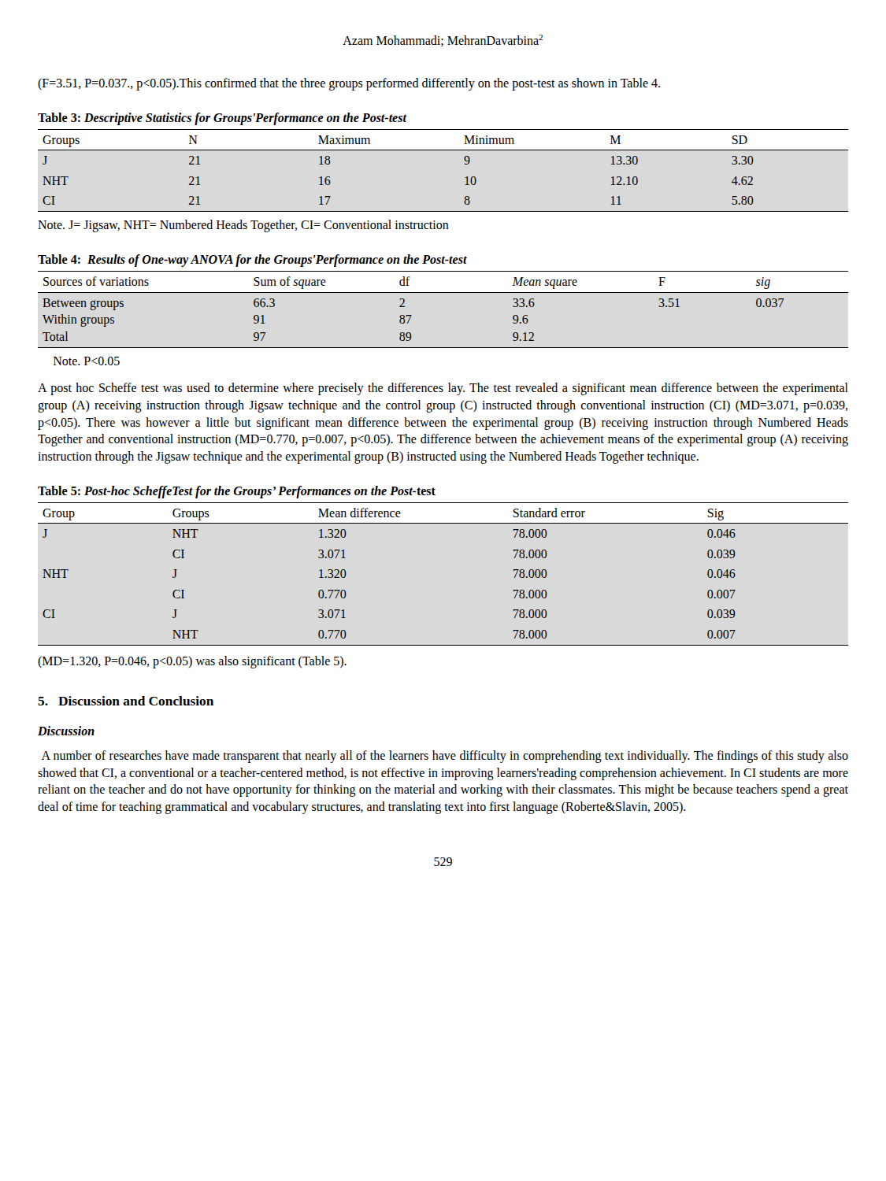Azam Mohammadi; MehranDavarbina2
(F=3.51, P=0.037., p<0.05).This confirmed that the three groups performed differently on the post-test as shown in Table 4.
Table 3: Descriptive Statistics for Groups'Performance on the Post-test
| Groups | N | Maximum | Minimum | M | SD |
| --- | --- | --- | --- | --- | --- |
| J | 21 | 18 | 9 | 13.30 | 3.30 |
| NHT | 21 | 16 | 10 | 12.10 | 4.62 |
| CI | 21 | 17 | 8 | 11 | 5.80 |
Note. J= Jigsaw, NHT= Numbered Heads Together, CI= Conventional instruction
Table 4: Results of One-way ANOVA for the Groups'Performance on the Post-test
| Sources of variations | Sum of squ are | df | Mean squ are | F | sig |
| --- | --- | --- | --- | --- | --- |
| Between groups Within groups Total | 66.3 91 97 | 2 87 89 | 33.6 9.6 9.12 | 3.51 | 0.037 |
Note. P<0.05
A post hoc Scheffe test was used to determine where precisely the differences lay. The test revealed a significant mean difference between the experimental group (A) receiving instruction through Jigsaw technique and the control group (C) instructed through conventional instruction (CI) (MD=3.071, p=0.039, p<0.05). There was however a little but significant mean difference between the experimental group (B) receiving instruction through Numbered Heads Together and conventional instruction (MD=0.770, p=0.007, p<0.05). The difference between the achievement means of the experimental group (A) receiving instruction through the Jigsaw technique and the experimental group (B) instructed using the Numbered Heads Together technique.
Table 5: Post-hoc ScheffeTest for the Groups’ Performances on the Post-test
| Group | Groups | Mean difference | Standard error | Sig |
| --- | --- | --- | --- | --- |
| J | NHT | 1.320 | 78.000 | 0.046 |
| | CI | 3.071 | 78.000 | 0.039 |
| NHT | J | 1.320 | 78.000 | 0.046 |
| | CI | 0.770 | 78.000 | 0.007 |
| CI | J | 3.071 | 78.000 | 0.039 |
| | NHT | 0.770 | 78.000 | 0.007 |
(MD=1.320, P=0.046, p<0.05) was also significant (Table 5).
5. Discussion and Conclusion
Discussion
A number of researches have made transparent that nearly all of the learners have difficulty in comprehending text individually. The findings of this study also showed that CI, a conventional or a teacher-centered method, is not effective in improving learners'reading comprehension achievement. In CI students are more reliant on the teacher and do not have opportunity for thinking on the material and working with their classmates. This might be because teachers spend a great deal of time for teaching grammatical and vocabulary structures, and translating text into first language (Roberte&Slavin, 2005).
529